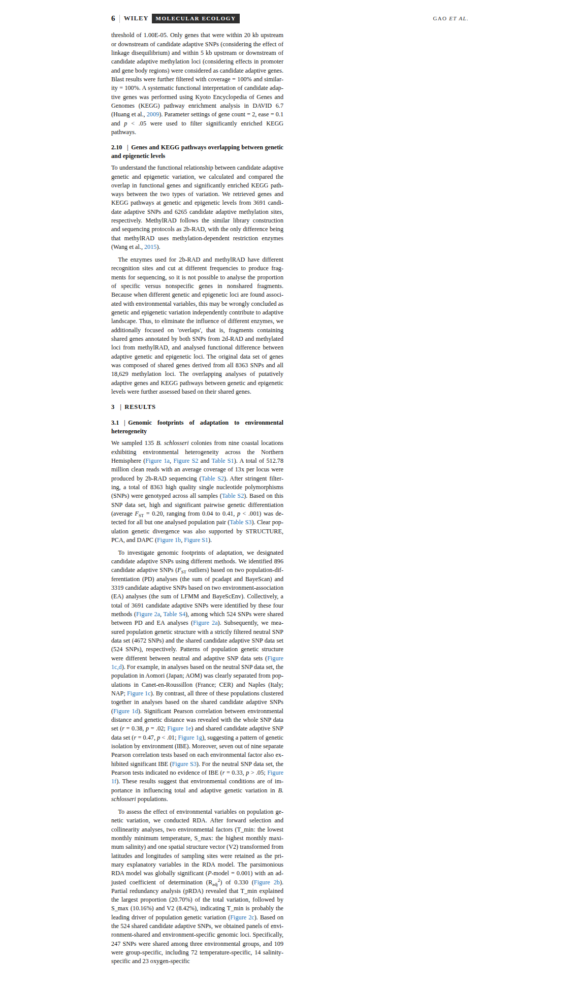6
WILEY Molecular Ecology
GAO et al.
threshold of 1.00E-05. Only genes that were within 20 kb upstream or downstream of candidate adaptive SNPs (considering the effect of linkage disequilibrium) and within 5 kb upstream or downstream of candidate adaptive methylation loci (considering effects in promoter and gene body regions) were considered as candidate adaptive genes. Blast results were further filtered with coverage = 100% and similarity = 100%. A systematic functional interpretation of candidate adaptive genes was performed using Kyoto Encyclopedia of Genes and Genomes (KEGG) pathway enrichment analysis in DAVID 6.7 (Huang et al., 2009). Parameter settings of gene count = 2, ease = 0.1 and p < .05 were used to filter significantly enriched KEGG pathways.
2.10|Genes and KEGG pathways overlapping between genetic and epigenetic levels
To understand the functional relationship between candidate adaptive genetic and epigenetic variation, we calculated and compared the overlap in functional genes and significantly enriched KEGG pathways between the two types of variation. We retrieved genes and KEGG pathways at genetic and epigenetic levels from 3691 candidate adaptive SNPs and 6265 candidate adaptive methylation sites, respectively. MethylRAD follows the similar library construction and sequencing protocols as 2b-RAD, with the only difference being that methylRAD uses methylation-dependent restriction enzymes (Wang et al., 2015).
The enzymes used for 2b-RAD and methylRAD have different recognition sites and cut at different frequencies to produce fragments for sequencing, so it is not possible to analyse the proportion of specific versus nonspecific genes in nonshared fragments. Because when different genetic and epigenetic loci are found associated with environmental variables, this may be wrongly concluded as genetic and epigenetic variation independently contribute to adaptive landscape. Thus, to eliminate the influence of different enzymes, we additionally focused on 'overlaps', that is, fragments containing shared genes annotated by both SNPs from 2d-RAD and methylated loci from methylRAD, and analysed functional difference between adaptive genetic and epigenetic loci. The original data set of genes was composed of shared genes derived from all 8363 SNPs and all 18,629 methylation loci. The overlapping analyses of putatively adaptive genes and KEGG pathways between genetic and epigenetic levels were further assessed based on their shared genes.
3|RESULTS
3.1|Genomic footprints of adaptation to environmental heterogeneity
We sampled 135 B. schlosseri colonies from nine coastal locations exhibiting environmental heterogeneity across the Northern Hemisphere (Figure 1a, Figure S2 and Table S1). A total of 512.78 million clean reads with an average coverage of 13x per locus were produced by 2b-RAD sequencing (Table S2). After stringent filtering, a total of 8363 high quality single nucleotide polymorphisms (SNPs) were genotyped across all samples (Table S2). Based on this SNP data set, high and significant pairwise genetic differentiation (average FST = 0.20, ranging from 0.04 to 0.41, p < .001) was detected for all but one analysed population pair (Table S3). Clear population genetic divergence was also supported by STRUCTURE, PCA, and DAPC (Figure 1b, Figure S1).
To investigate genomic footprints of adaptation, we designated candidate adaptive SNPs using different methods. We identified 896 candidate adaptive SNPs (FST outliers) based on two population-differentiation (PD) analyses (the sum of pcadapt and BayeScan) and 3319 candidate adaptive SNPs based on two environment-association (EA) analyses (the sum of LFMM and BayeScEnv). Collectively, a total of 3691 candidate adaptive SNPs were identified by these four methods (Figure 2a, Table S4), among which 524 SNPs were shared between PD and EA analyses (Figure 2a). Subsequently, we measured population genetic structure with a strictly filtered neutral SNP data set (4672 SNPs) and the shared candidate adaptive SNP data set (524 SNPs), respectively. Patterns of population genetic structure were different between neutral and adaptive SNP data sets (Figure 1c,d). For example, in analyses based on the neutral SNP data set, the population in Aomori (Japan; AOM) was clearly separated from populations in Canet-en-Roussillon (France; CER) and Naples (Italy; NAP; Figure 1c). By contrast, all three of these populations clustered together in analyses based on the shared candidate adaptive SNPs (Figure 1d). Significant Pearson correlation between environmental distance and genetic distance was revealed with the whole SNP data set (r = 0.38, p = .02; Figure 1e) and shared candidate adaptive SNP data set (r = 0.47, p < .01; Figure 1g), suggesting a pattern of genetic isolation by environment (IBE). Moreover, seven out of nine separate Pearson correlation tests based on each environmental factor also exhibited significant IBE (Figure S3). For the neutral SNP data set, the Pearson tests indicated no evidence of IBE (r = 0.33, p > .05; Figure 1f). These results suggest that environmental conditions are of importance in influencing total and adaptive genetic variation in B. schlosseri populations.
To assess the effect of environmental variables on population genetic variation, we conducted RDA. After forward selection and collinearity analyses, two environmental factors (T_min: the lowest monthly minimum temperature, S_max: the highest monthly maximum salinity) and one spatial structure vector (V2) transformed from latitudes and longitudes of sampling sites were retained as the primary explanatory variables in the RDA model. The parsimonious RDA model was globally significant (P-model = 0.001) with an adjusted coefficient of determination (Radj2) of 0.330 (Figure 2b). Partial redundancy analysis (pRDA) revealed that T_min explained the largest proportion (20.70%) of the total variation, followed by S_max (10.16%) and V2 (8.42%), indicating T_min is probably the leading driver of population genetic variation (Figure 2c). Based on the 524 shared candidate adaptive SNPs, we obtained panels of environment-shared and environment-specific genomic loci. Specifically, 247 SNPs were shared among three environmental groups, and 109 were group-specific, including 72 temperature-specific, 14 salinity-specific and 23 oxygen-specific